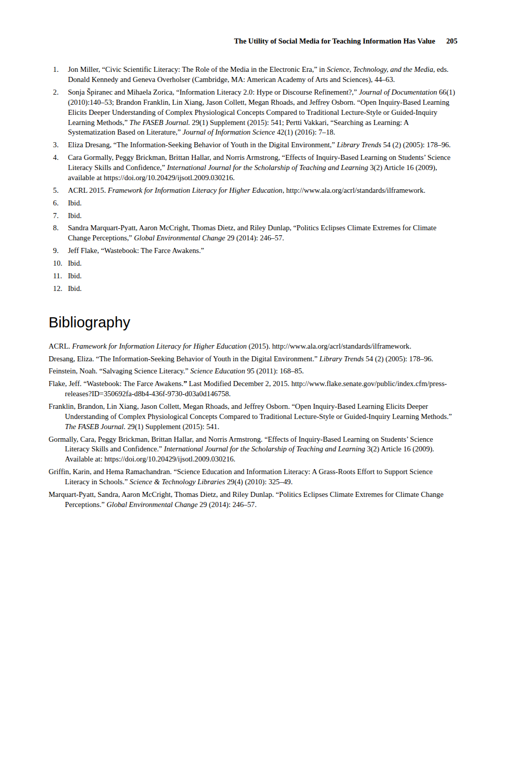The Utility of Social Media for Teaching Information Has Value205
Jon Miller, “Civic Scientific Literacy: The Role of the Media in the Electronic Era,” in Science, Technology, and the Media, eds. Donald Kennedy and Geneva Overholser (Cambridge, MA: American Academy of Arts and Sciences), 44–63.
Sonja Špiranec and Mihaela Zorica, “Information Literacy 2.0: Hype or Discourse Refinement?,” Journal of Documentation 66(1) (2010):140–53; Brandon Franklin, Lin Xiang, Jason Collett, Megan Rhoads, and Jeffrey Osborn. “Open Inquiry-Based Learning Elicits Deeper Understanding of Complex Physiological Concepts Compared to Traditional Lecture-Style or Guided-Inquiry Learning Methods,” The FASEB Journal. 29(1) Supplement (2015): 541; Pertti Vakkari, “Searching as Learning: A Systematization Based on Literature,” Journal of Information Science 42(1) (2016): 7–18.
Eliza Dresang, “The Information-Seeking Behavior of Youth in the Digital Environment,” Library Trends 54 (2) (2005): 178–96.
Cara Gormally, Peggy Brickman, Brittan Hallar, and Norris Armstrong, “Effects of Inquiry-Based Learning on Students’ Science Literacy Skills and Confidence,” International Journal for the Scholarship of Teaching and Learning 3(2) Article 16 (2009), available at https://doi.org/10.20429/ijsotl.2009.030216.
ACRL 2015. Framework for Information Literacy for Higher Education, http://www.ala.org/acrl/standards/ilframework.
Ibid.
Ibid.
Sandra Marquart-Pyatt, Aaron McCright, Thomas Dietz, and Riley Dunlap, “Politics Eclipses Climate Extremes for Climate Change Perceptions,” Global Environmental Change 29 (2014): 246–57.
Jeff Flake, “Wastebook: The Farce Awakens.”
Ibid.
Ibid.
Ibid.
Bibliography
ACRL. Framework for Information Literacy for Higher Education (2015). http://www.ala.org/acrl/standards/ilframework.
Dresang, Eliza. “The Information-Seeking Behavior of Youth in the Digital Environment.” Library Trends 54 (2) (2005): 178–96.
Feinstein, Noah. “Salvaging Science Literacy.” Science Education 95 (2011): 168–85.
Flake, Jeff. “Wastebook: The Farce Awakens.” Last Modified December 2, 2015. http://www.flake.senate.gov/public/index.cfm/press-releases?ID=350692fa-d8b4-436f-9730-d03a0d146758.
Franklin, Brandon, Lin Xiang, Jason Collett, Megan Rhoads, and Jeffrey Osborn. “Open Inquiry-Based Learning Elicits Deeper Understanding of Complex Physiological Concepts Compared to Traditional Lecture-Style or Guided-Inquiry Learning Methods.” The FASEB Journal. 29(1) Supplement (2015): 541.
Gormally, Cara, Peggy Brickman, Brittan Hallar, and Norris Armstrong. “Effects of Inquiry-Based Learning on Students’ Science Literacy Skills and Confidence.” International Journal for the Scholarship of Teaching and Learning 3(2) Article 16 (2009). Available at: https://doi.org/10.20429/ijsotl.2009.030216.
Griffin, Karin, and Hema Ramachandran. “Science Education and Information Literacy: A Grass-Roots Effort to Support Science Literacy in Schools.” Science & Technology Libraries 29(4) (2010): 325–49.
Marquart-Pyatt, Sandra, Aaron McCright, Thomas Dietz, and Riley Dunlap. “Politics Eclipses Climate Extremes for Climate Change Perceptions.” Global Environmental Change 29 (2014): 246–57.